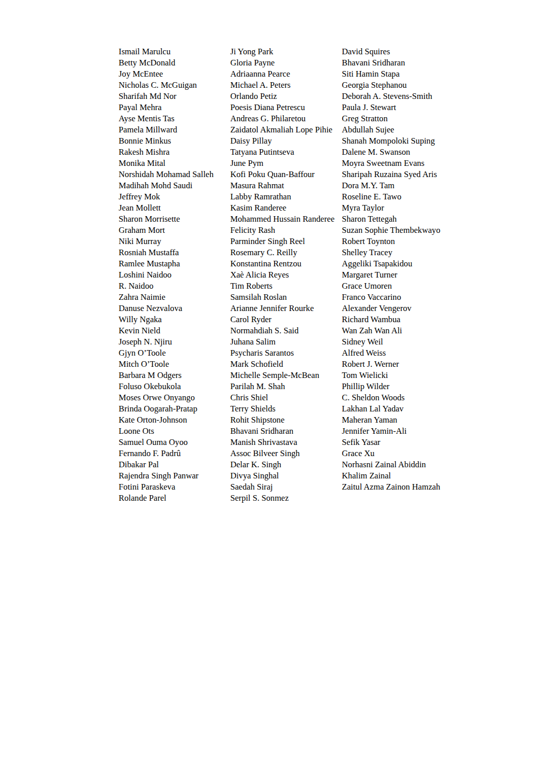Ismail Marulcu
Betty McDonald
Joy McEntee
Nicholas C. McGuigan
Sharifah Md Nor
Payal Mehra
Ayse Mentis Tas
Pamela Millward
Bonnie Minkus
Rakesh Mishra
Monika Mital
Norshidah Mohamad Salleh
Madihah Mohd Saudi
Jeffrey Mok
Jean Mollett
Sharon Morrisette
Graham Mort
Niki Murray
Rosniah Mustaffa
Ramlee Mustapha
Loshini Naidoo
R. Naidoo
Zahra Naimie
Danuse Nezvalova
Willy Ngaka
Kevin Nield
Joseph N. Njiru
Gjyn O’Toole
Mitch O’Toole
Barbara M Odgers
Foluso Okebukola
Moses Orwe Onyango
Brinda Oogarah-Pratap
Kate Orton-Johnson
Loone Ots
Samuel Ouma Oyoo
Fernando F. Padrû
Dibakar Pal
Rajendra Singh Panwar
Fotini Paraskeva
Rolande Parel
Ji Yong Park
Gloria Payne
Adriaanna Pearce
Michael A. Peters
Orlando Petiz
Poesis Diana Petrescu
Andreas G. Philaretou
Zaidatol Akmaliah Lope Pihie
Daisy Pillay
Tatyana Putintseva
June Pym
Kofi Poku Quan-Baffour
Masura Rahmat
Labby Ramrathan
Kasim Randeree
Mohammed Hussain Randeree
Felicity Rash
Parminder Singh Reel
Rosemary C. Reilly
Konstantina Rentzou
Xaè Alicia Reyes
Tim Roberts
Samsilah Roslan
Arianne Jennifer Rourke
Carol Ryder
Normahdiah S. Said
Juhana Salim
Psycharis Sarantos
Mark Schofield
Michelle Semple-McBean
Parilah M. Shah
Chris Shiel
Terry Shields
Rohit Shipstone
Bhavani Sridharan
Manish Shrivastava
Assoc Bilveer Singh
Delar K. Singh
Divya Singhal
Saedah Siraj
Serpil S. Sonmez
David Squires
Bhavani Sridharan
Siti Hamin Stapa
Georgia Stephanou
Deborah A. Stevens-Smith
Paula J. Stewart
Greg Stratton
Abdullah Sujee
Shanah Mompoloki Suping
Dalene M. Swanson
Moyra Sweetnam Evans
Sharipah Ruzaina Syed Aris
Dora M.Y. Tam
Roseline E. Tawo
Myra Taylor
Sharon Tettegah
Suzan Sophie Thembekwayo
Robert Toynton
Shelley Tracey
Aggeliki Tsapakidou
Margaret Turner
Grace Umoren
Franco Vaccarino
Alexander Vengerov
Richard Wambua
Wan Zah Wan Ali
Sidney Weil
Alfred Weiss
Robert J. Werner
Tom Wielicki
Phillip Wilder
C. Sheldon Woods
Lakhan Lal Yadav
Maheran Yaman
Jennifer Yamin-Ali
Sefik Yasar
Grace Xu
Norhasni Zainal Abiddin
Khalim Zainal
Zaitul Azma Zainon Hamzah